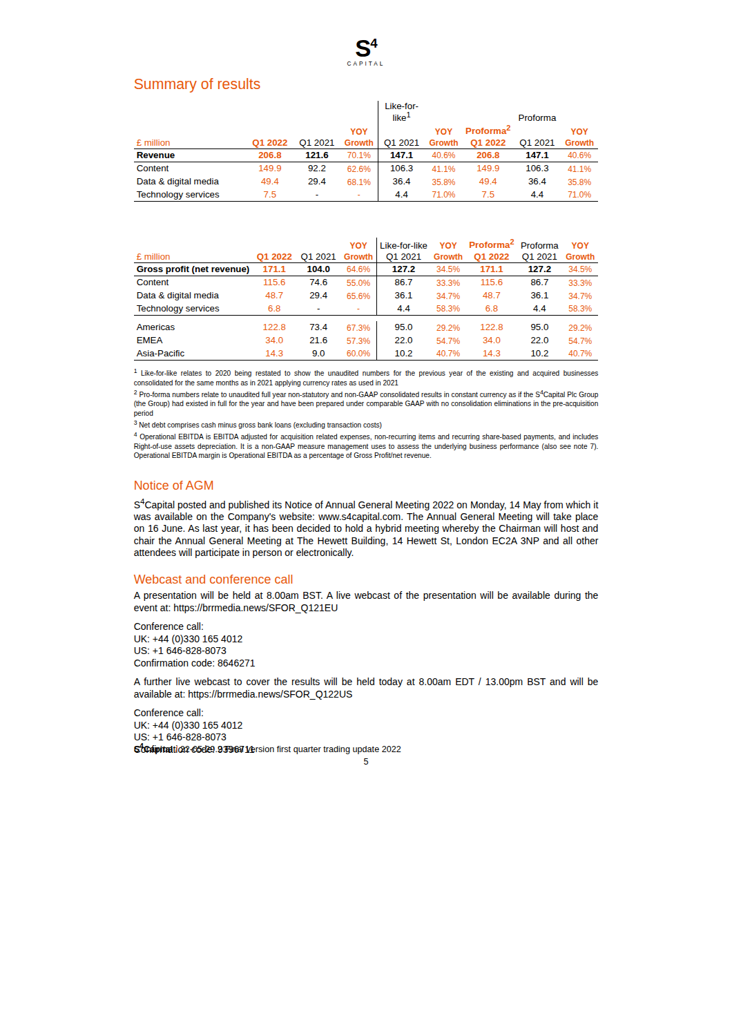S4
CAPITAL
Summary of results
| | | | | Like-for- like 1 | | | Proforma | |
| | | | YOY | | YOY | Proforma 2 | | YOY |
| £ million | Q1 2022 | Q1 2021 | Growth | Q1 2021 | Growth | Q1 2022 | Q1 2021 | Growth |
| Revenue | 206.8 | 121.6 | 70.1% | 147.1 | 40.6% | 206.8 | 147.1 | 40.6% |
| Content | 149.9 | 92.2 | 62.6% | 106.3 | 41.1% | 149.9 | 106.3 | 41.1% |
| Data & digital media | 49.4 | 29.4 | 68.1% | 36.4 | 35.8% | 49.4 | 36.4 | 35.8% |
| Technology services | 7.5 | - | - | 4.4 | 71.0% | 7.5 | 4.4 | 71.0% |
| | | | YOY | Like-for-like | YOY | Proforma 2 | Proforma | YOY |
| £ million | Q1 2022 | Q1 2021 | Growth | Q1 2021 | Growth | Q1 2022 | Q1 2021 | Growth |
| Gross profit (net revenue) | 171.1 | 104.0 | 64.6% | 127.2 | 34.5% | 171.1 | 127.2 | 34.5% |
| Content | 115.6 | 74.6 | 55.0% | 86.7 | 33.3% | 115.6 | 86.7 | 33.3% |
| Data & digital media | 48.7 | 29.4 | 65.6% | 36.1 | 34.7% | 48.7 | 36.1 | 34.7% |
| Technology services | 6.8 | - | - | 4.4 | 58.3% | 6.8 | 4.4 | 58.3% |
| Americas | 122.8 | 73.4 | 67.3% | 95.0 | 29.2% | 122.8 | 95.0 | 29.2% |
| EMEA | 34.0 | 21.6 | 57.3% | 22.0 | 54.7% | 34.0 | 22.0 | 54.7% |
| Asia-Pacific | 14.3 | 9.0 | 60.0% | 10.2 | 40.7% | 14.3 | 10.2 | 40.7% |
1 Like-for-like relates to 2020 being restated to show the unaudited numbers for the previous year of the existing and acquired businesses consolidated for the same months as in 2021 applying currency rates as used in 2021
2 Pro-forma numbers relate to unaudited full year non-statutory and non-GAAP consolidated results in constant currency as if the S4Capital Plc Group (the Group) had existed in full for the year and have been prepared under comparable GAAP with no consolidation eliminations in the pre-acquisition period
3 Net debt comprises cash minus gross bank loans (excluding transaction costs)
4 Operational EBITDA is EBITDA adjusted for acquisition related expenses, non-recurring items and recurring share-based payments, and includes Right-of-use assets depreciation. It is a non-GAAP measure management uses to assess the underlying business performance (also see note 7). Operational EBITDA margin is Operational EBITDA as a percentage of Gross Profit/net revenue.
Notice of AGM
S4Capital posted and published its Notice of Annual General Meeting 2022 on Monday, 14 May from which it was available on the Company's website: www.s4capital.com. The Annual General Meeting will take place on 16 June. As last year, it has been decided to hold a hybrid meeting whereby the Chairman will host and chair the Annual General Meeting at The Hewett Building, 14 Hewett St, London EC2A 3NP and all other attendees will participate in person or electronically.
Webcast and conference call
A presentation will be held at 8.00am BST. A live webcast of the presentation will be available during the event at: https://brrmedia.news/SFOR_Q121EU
Conference call:
UK: +44 (0)330 165 4012
US: +1 646-828-8073
Confirmation code: 8646271
A further live webcast to cover the results will be held today at 8.00am EDT / 13.00pm BST and will be available at: https://brrmedia.news/SFOR_Q122US
Conference call:
UK: +44 (0)330 165 4012
US: +1 646-828-8073
Confirmation code: 9396711
S4Capital / 22-05-29.2 Final version first quarter trading update 2022
5